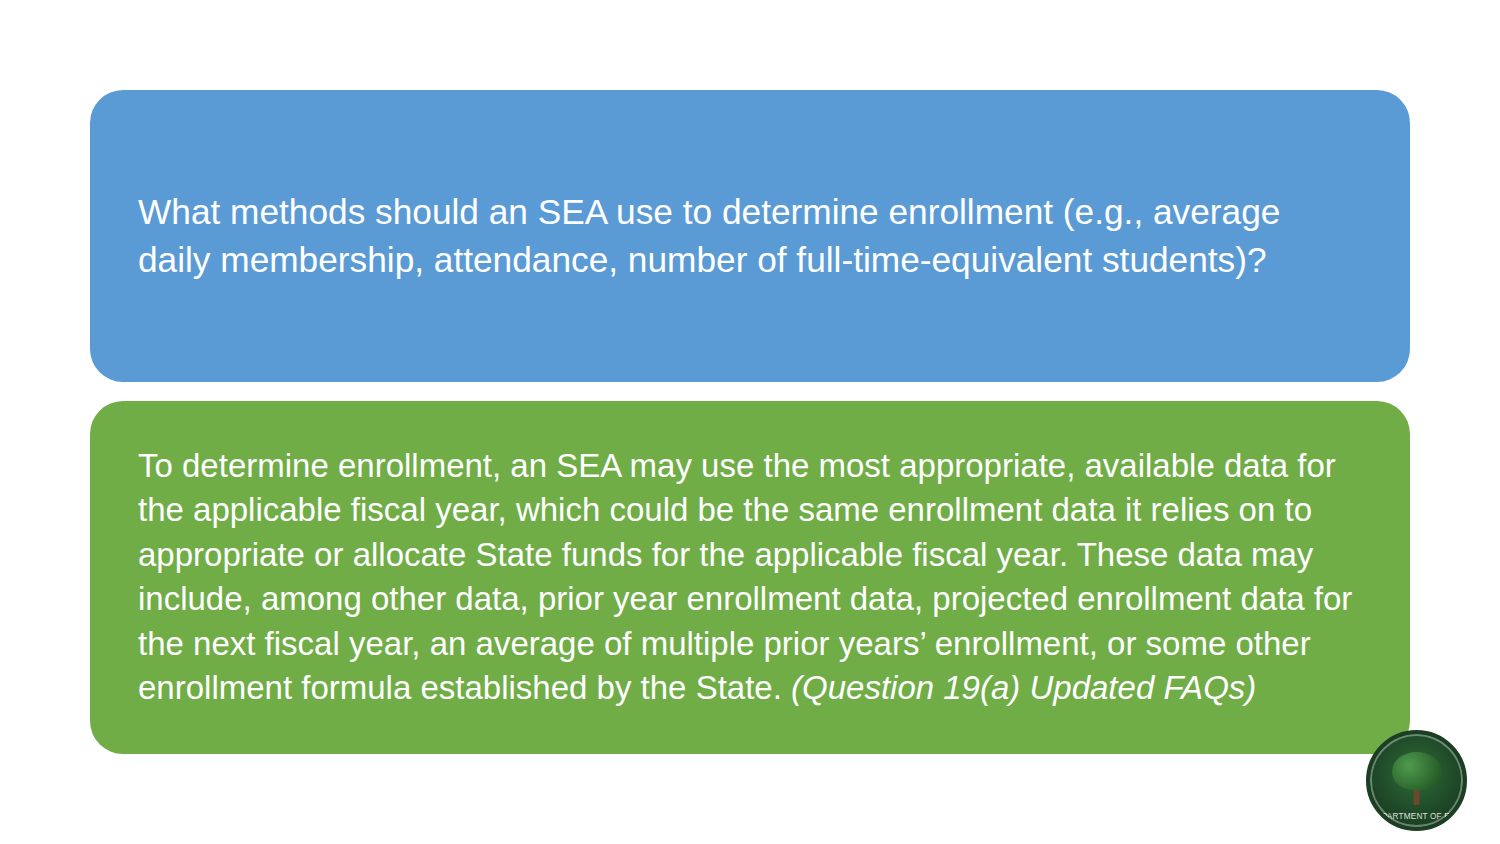What methods should an SEA use to determine enrollment (e.g., average daily membership, attendance, number of full-time-equivalent students)?
To determine enrollment, an SEA may use the most appropriate, available data for the applicable fiscal year, which could be the same enrollment data it relies on to appropriate or allocate State funds for the applicable fiscal year. These data may include, among other data, prior year enrollment data, projected enrollment data for the next fiscal year, an average of multiple prior years’ enrollment, or some other enrollment formula established by the State. (Question 19(a) Updated FAQs)
Department of Education